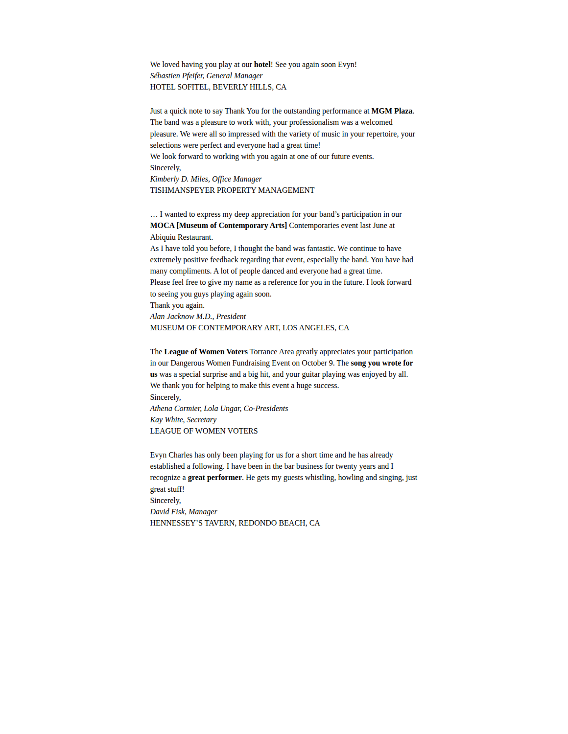We loved having you play at our hotel! See you again soon Evyn!
Sébastien Pfeifer, General Manager
HOTEL SOFITEL, BEVERLY HILLS, CA
Just a quick note to say Thank You for the outstanding performance at MGM Plaza. The band was a pleasure to work with, your professionalism was a welcomed pleasure. We were all so impressed with the variety of music in your repertoire, your selections were perfect and everyone had a great time!
We look forward to working with you again at one of our future events.
Sincerely,
Kimberly D. Miles, Office Manager
TISHMANSPEYER PROPERTY MANAGEMENT
… I wanted to express my deep appreciation for your band’s participation in our MOCA [Museum of Contemporary Arts] Contemporaries event last June at Abiquiu Restaurant.
As I have told you before, I thought the band was fantastic. We continue to have extremely positive feedback regarding that event, especially the band. You have had many compliments. A lot of people danced and everyone had a great time.
Please feel free to give my name as a reference for you in the future. I look forward to seeing you guys playing again soon.
Thank you again.
Alan Jacknow M.D., President
MUSEUM OF CONTEMPORARY ART, LOS ANGELES, CA
The League of Women Voters Torrance Area greatly appreciates your participation in our Dangerous Women Fundraising Event on October 9. The song you wrote for us was a special surprise and a big hit, and your guitar playing was enjoyed by all.
We thank you for helping to make this event a huge success.
Sincerely,
Athena Cormier, Lola Ungar, Co-Presidents
Kay White, Secretary
LEAGUE OF WOMEN VOTERS
Evyn Charles has only been playing for us for a short time and he has already established a following. I have been in the bar business for twenty years and I recognize a great performer. He gets my guests whistling, howling and singing, just great stuff!
Sincerely,
David Fisk, Manager
HENNESSEY’S TAVERN, REDONDO BEACH, CA